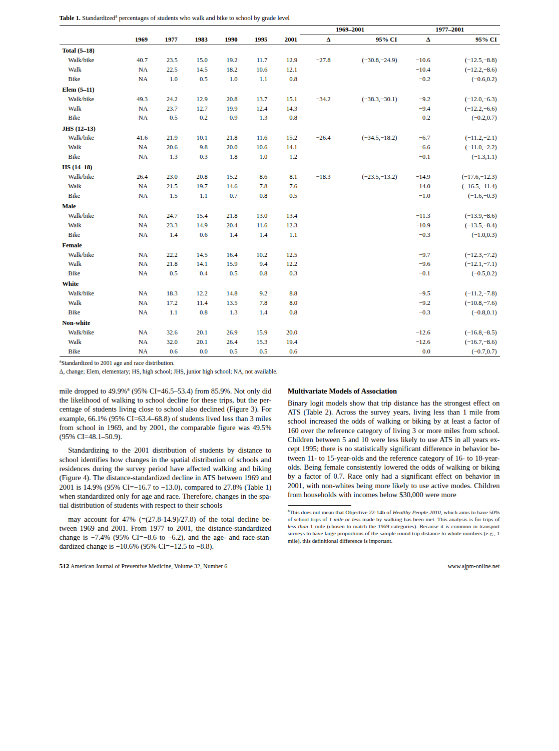Table 1. Standardized a percentages of students who walk and bike to school by grade level
| | | | | | | | 1969–2001 | 1977–2001 |
| --- | --- | --- | --- | --- | --- | --- | --- | --- |
| | 1969 | 1977 | 1983 | 1990 | 1995 | 2001 | Δ | 95% CI | Δ | 95% CI |
| Total (5–18) |
| Walk/bike | 40.7 | 23.5 | 15.0 | 19.2 | 11.7 | 12.9 | −27.8 | (−30.8,−24.9) | −10.6 | (−12.5,−8.8) |
| Walk | NA | 22.5 | 14.5 | 18.2 | 10.6 | 12.1 | | | −10.4 | (−12.2,−8.6) |
| Bike | NA | 1.0 | 0.5 | 1.0 | 1.1 | 0.8 | | | −0.2 | (−0.6,0.2) |
| Elem (5–11) |
| Walk/bike | 49.3 | 24.2 | 12.9 | 20.8 | 13.7 | 15.1 | −34.2 | (−38.3,−30.1) | −9.2 | (−12.0,−6.3) |
| Walk | NA | 23.7 | 12.7 | 19.9 | 12.4 | 14.3 | | | −9.4 | (−12.2,−6.6) |
| Bike | NA | 0.5 | 0.2 | 0.9 | 1.3 | 0.8 | | | 0.2 | (−0.2,0.7) |
| JHS (12–13) |
| Walk/bike | 41.6 | 21.9 | 10.1 | 21.8 | 11.6 | 15.2 | −26.4 | (−34.5,−18.2) | −6.7 | (−11.2,−2.1) |
| Walk | NA | 20.6 | 9.8 | 20.0 | 10.6 | 14.1 | | | −6.6 | (−11.0,−2.2) |
| Bike | NA | 1.3 | 0.3 | 1.8 | 1.0 | 1.2 | | | −0.1 | (−1.3,1.1) |
| HS (14–18) |
| Walk/bike | 26.4 | 23.0 | 20.8 | 15.2 | 8.6 | 8.1 | −18.3 | (−23.5,−13.2) | −14.9 | (−17.6,−12.3) |
| Walk | NA | 21.5 | 19.7 | 14.6 | 7.8 | 7.6 | | | −14.0 | (−16.5,−11.4) |
| Bike | NA | 1.5 | 1.1 | 0.7 | 0.8 | 0.5 | | | −1.0 | (−1.6,−0.3) |
| Male |
| Walk/bike | NA | 24.7 | 15.4 | 21.8 | 13.0 | 13.4 | | | −11.3 | (−13.9,−8.6) |
| Walk | NA | 23.3 | 14.9 | 20.4 | 11.6 | 12.3 | | | −10.9 | (−13.5,−8.4) |
| Bike | NA | 1.4 | 0.6 | 1.4 | 1.4 | 1.1 | | | −0.3 | (−1.0,0.3) |
| Female |
| Walk/bike | NA | 22.2 | 14.5 | 16.4 | 10.2 | 12.5 | | | −9.7 | (−12.3,−7.2) |
| Walk | NA | 21.8 | 14.1 | 15.9 | 9.4 | 12.2 | | | −9.6 | (−12.1,−7.1) |
| Bike | NA | 0.5 | 0.4 | 0.5 | 0.8 | 0.3 | | | −0.1 | (−0.5,0.2) |
| White |
| Walk/bike | NA | 18.3 | 12.2 | 14.8 | 9.2 | 8.8 | | | −9.5 | (−11.2,−7.8) |
| Walk | NA | 17.2 | 11.4 | 13.5 | 7.8 | 8.0 | | | −9.2 | (−10.8,−7.6) |
| Bike | NA | 1.1 | 0.8 | 1.3 | 1.4 | 0.8 | | | −0.3 | (−0.8,0.1) |
| Non-white |
| Walk/bike | NA | 32.6 | 20.1 | 26.9 | 15.9 | 20.0 | | | −12.6 | (−16.8,−8.5) |
| Walk | NA | 32.0 | 20.1 | 26.4 | 15.3 | 19.4 | | | −12.6 | (−16.7,−8.6) |
| Bike | NA | 0.6 | 0.0 | 0.5 | 0.5 | 0.6 | | | 0.0 | (−0.7,0.7) |
aStandardized to 2001 age and race distribution.
Δ, change; Elem, elementary; HS, high school; JHS, junior high school; NA, not available.
mile dropped to 49.9%a (95% CI=46.5–53.4) from 85.9%. Not only did the likelihood of walking to school decline for these trips, but the percentage of students living close to school also declined (Figure 3). For example, 66.1% (95% CI=63.4–68.8) of students lived less than 3 miles from school in 1969, and by 2001, the comparable figure was 49.5% (95% CI=48.1–50.9).
Standardizing to the 2001 distribution of students by distance to school identifies how changes in the spatial distribution of schools and residences during the survey period have affected walking and biking (Figure 4). The distance-standardized decline in ATS between 1969 and 2001 is 14.9% (95% CI=−16.7 to −13.0), compared to 27.8% (Table 1) when standardized only for age and race. Therefore, changes in the spatial distribution of students with respect to their schools
may account for 47% (=(27.8-14.9)/27.8) of the total decline between 1969 and 2001. From 1977 to 2001, the distance-standardized change is −7.4% (95% CI=−8.6 to –6.2), and the age- and race-standardized change is −10.6% (95% CI=−12.5 to −8.8).
Multivariate Models of Association
Binary logit models show that trip distance has the strongest effect on ATS (Table 2). Across the survey years, living less than 1 mile from school increased the odds of walking or biking by at least a factor of 160 over the reference category of living 3 or more miles from school. Children between 5 and 10 were less likely to use ATS in all years except 1995; there is no statistically significant difference in behavior between 11- to 15-year-olds and the reference category of 16- to 18-year-olds. Being female consistently lowered the odds of walking or biking by a factor of 0.7. Race only had a significant effect on behavior in 2001, with non-whites being more likely to use active modes. Children from households with incomes below $30,000 were more
aThis does not mean that Objective 22-14b of Healthy People 2010, which aims to have 50% of school trips of 1 mile or less made by walking has been met. This analysis is for trips of less than 1 mile (chosen to match the 1969 categories). Because it is common in transport surveys to have large proportions of the sample round trip distance to whole numbers (e.g., 1 mile), this definitional difference is important.
512 American Journal of Preventive Medicine, Volume 32, Number 6
www.ajpm-online.net